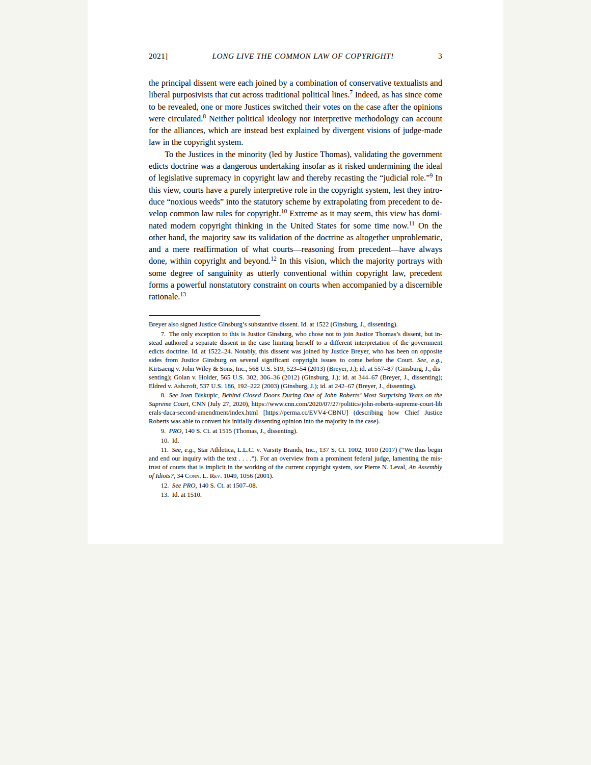2021] LONG LIVE THE COMMON LAW OF COPYRIGHT! 3
the principal dissent were each joined by a combination of conservative textualists and liberal purposivists that cut across traditional political lines.7 Indeed, as has since come to be revealed, one or more Justices switched their votes on the case after the opinions were circulated.8 Neither political ideology nor interpretive methodology can account for the alliances, which are instead best explained by divergent visions of judge-made law in the copyright system.
To the Justices in the minority (led by Justice Thomas), validating the government edicts doctrine was a dangerous undertaking insofar as it risked undermining the ideal of legislative supremacy in copyright law and thereby recasting the “judicial role.”9 In this view, courts have a purely interpretive role in the copyright system, lest they introduce “noxious weeds” into the statutory scheme by extrapolating from precedent to develop common law rules for copyright.10 Extreme as it may seem, this view has dominated modern copyright thinking in the United States for some time now.11 On the other hand, the majority saw its validation of the doctrine as altogether unproblematic, and a mere reaffirmation of what courts—reasoning from precedent—have always done, within copyright and beyond.12 In this vision, which the majority portrays with some degree of sanguinity as utterly conventional within copyright law, precedent forms a powerful nonstatutory constraint on courts when accompanied by a discernible rationale.13
Breyer also signed Justice Ginsburg’s substantive dissent. Id. at 1522 (Ginsburg, J., dissenting).
7. The only exception to this is Justice Ginsburg, who chose not to join Justice Thomas’s dissent, but instead authored a separate dissent in the case limiting herself to a different interpretation of the government edicts doctrine. Id. at 1522–24. Notably, this dissent was joined by Justice Breyer, who has been on opposite sides from Justice Ginsburg on several significant copyright issues to come before the Court. See, e.g., Kirtsaeng v. John Wiley & Sons, Inc., 568 U.S. 519, 523–54 (2013) (Breyer, J.); id. at 557–87 (Ginsburg, J., dissenting); Golan v. Holder, 565 U.S. 302, 306–36 (2012) (Ginsburg, J.); id. at 344–67 (Breyer, J., dissenting); Eldred v. Ashcroft, 537 U.S. 186, 192–222 (2003) (Ginsburg, J.); id. at 242–67 (Breyer, J., dissenting).
8. See Joan Biskupic, Behind Closed Doors During One of John Roberts’ Most Surprising Years on the Supreme Court, CNN (July 27, 2020), https://www.cnn.com/2020/07/27/politics/john-roberts-supreme-court-liberals-daca-second-amendment/index.html [https://perma.cc/EVV4-CBNU] (describing how Chief Justice Roberts was able to convert his initially dissenting opinion into the majority in the case).
9. PRO, 140 S. Ct. at 1515 (Thomas, J., dissenting).
10. Id.
11. See, e.g., Star Athletica, L.L.C. v. Varsity Brands, Inc., 137 S. Ct. 1002, 1010 (2017) (“We thus begin and end our inquiry with the text . . . .”). For an overview from a prominent federal judge, lamenting the mistrust of courts that is implicit in the working of the current copyright system, see Pierre N. Leval, An Assembly of Idiots?, 34 Conn. L. Rev. 1049, 1056 (2001).
12. See PRO, 140 S. Ct. at 1507–08.
13. Id. at 1510.